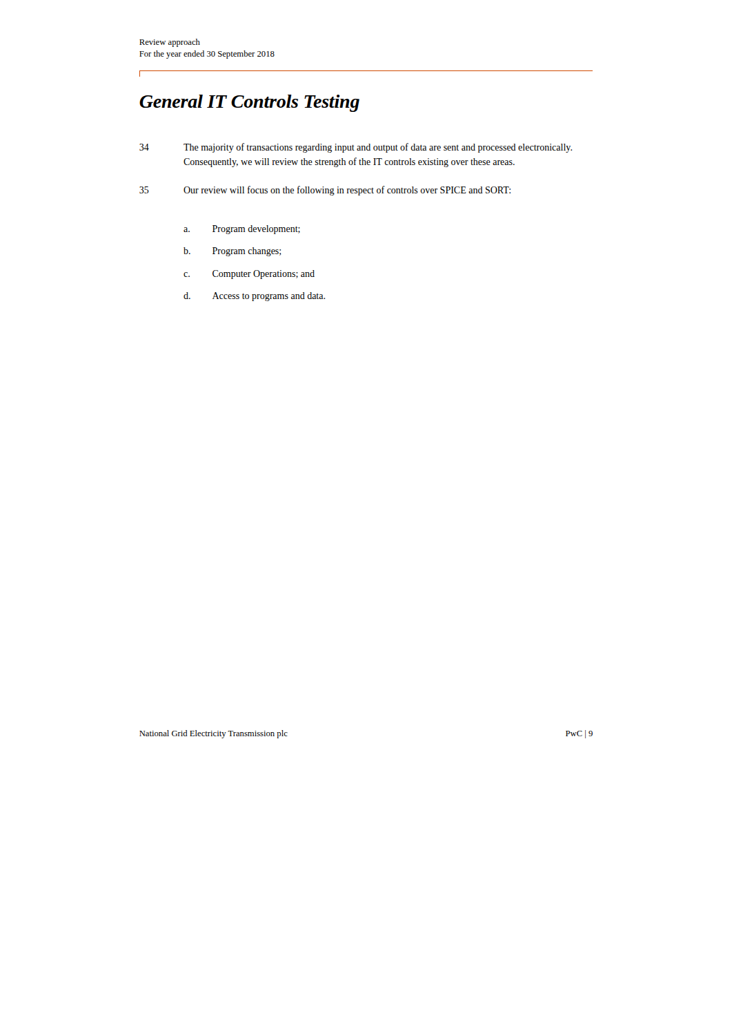Review approach For the year ended 30 September 2018
General IT Controls Testing
34
The majority of transactions regarding input and output of data are sent and processed electronically. Consequently, we will review the strength of the IT controls existing over these areas.
35
Our review will focus on the following in respect of controls over SPICE and SORT:
a.
Program development;
b.
Program changes;
c.
Computer Operations; and
d.
Access to programs and data.
National Grid Electricity Transmission plc
PwC | 9